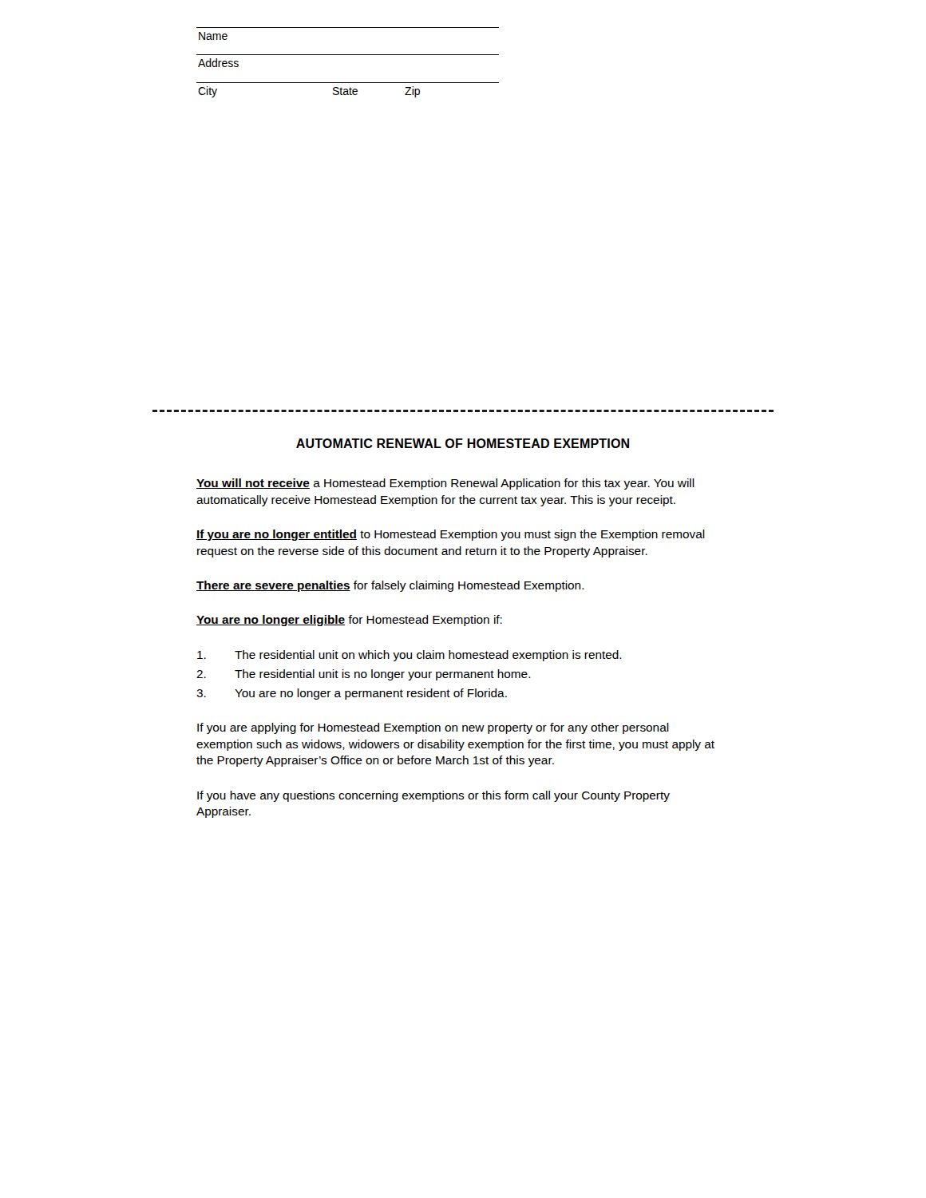Name
Address
City State Zip
AUTOMATIC RENEWAL OF HOMESTEAD EXEMPTION
You will not receive a Homestead Exemption Renewal Application for this tax year. You will automatically receive Homestead Exemption for the current tax year. This is your receipt.
If you are no longer entitled to Homestead Exemption you must sign the Exemption removal request on the reverse side of this document and return it to the Property Appraiser.
There are severe penalties for falsely claiming Homestead Exemption.
You are no longer eligible for Homestead Exemption if:
The residential unit on which you claim homestead exemption is rented.
The residential unit is no longer your permanent home.
You are no longer a permanent resident of Florida.
If you are applying for Homestead Exemption on new property or for any other personal exemption such as widows, widowers or disability exemption for the first time, you must apply at the Property Appraiser’s Office on or before March 1st of this year.
If you have any questions concerning exemptions or this form call your County Property Appraiser.